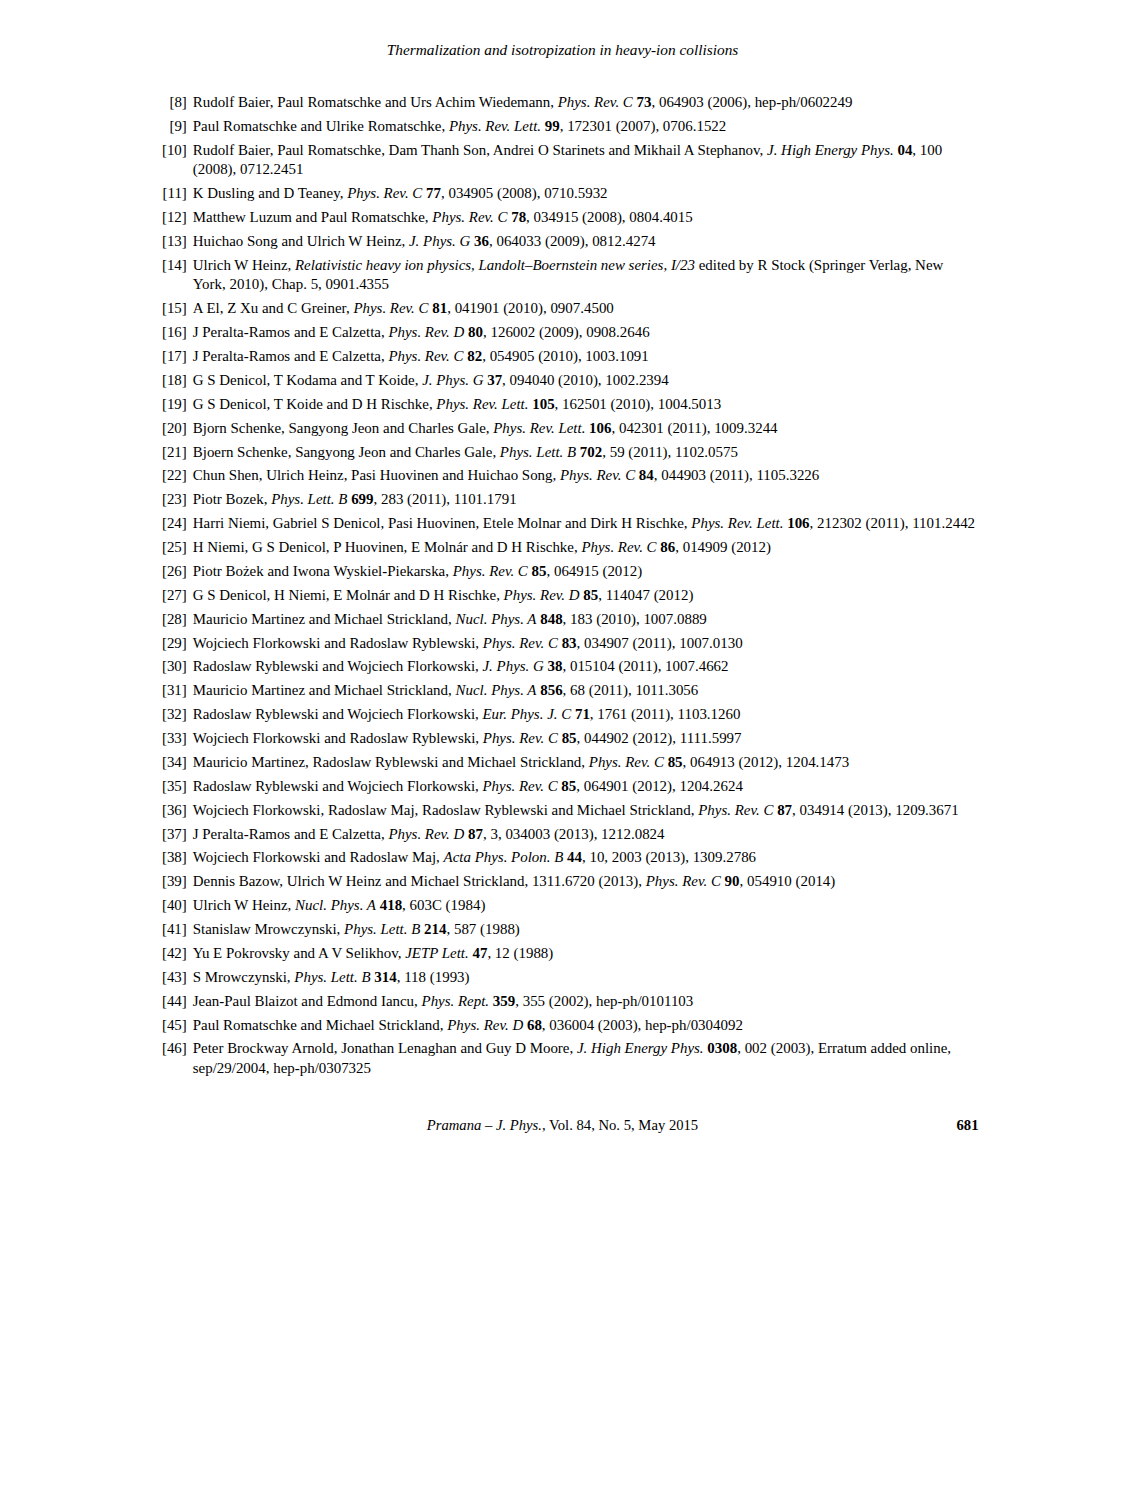Thermalization and isotropization in heavy-ion collisions
[8] Rudolf Baier, Paul Romatschke and Urs Achim Wiedemann, Phys. Rev. C 73, 064903 (2006), hep-ph/0602249
[9] Paul Romatschke and Ulrike Romatschke, Phys. Rev. Lett. 99, 172301 (2007), 0706.1522
[10] Rudolf Baier, Paul Romatschke, Dam Thanh Son, Andrei O Starinets and Mikhail A Stephanov, J. High Energy Phys. 04, 100 (2008), 0712.2451
[11] K Dusling and D Teaney, Phys. Rev. C 77, 034905 (2008), 0710.5932
[12] Matthew Luzum and Paul Romatschke, Phys. Rev. C 78, 034915 (2008), 0804.4015
[13] Huichao Song and Ulrich W Heinz, J. Phys. G 36, 064033 (2009), 0812.4274
[14] Ulrich W Heinz, Relativistic heavy ion physics, Landolt–Boernstein new series, I/23 edited by R Stock (Springer Verlag, New York, 2010), Chap. 5, 0901.4355
[15] A El, Z Xu and C Greiner, Phys. Rev. C 81, 041901 (2010), 0907.4500
[16] J Peralta-Ramos and E Calzetta, Phys. Rev. D 80, 126002 (2009), 0908.2646
[17] J Peralta-Ramos and E Calzetta, Phys. Rev. C 82, 054905 (2010), 1003.1091
[18] G S Denicol, T Kodama and T Koide, J. Phys. G 37, 094040 (2010), 1002.2394
[19] G S Denicol, T Koide and D H Rischke, Phys. Rev. Lett. 105, 162501 (2010), 1004.5013
[20] Bjorn Schenke, Sangyong Jeon and Charles Gale, Phys. Rev. Lett. 106, 042301 (2011), 1009.3244
[21] Bjoern Schenke, Sangyong Jeon and Charles Gale, Phys. Lett. B 702, 59 (2011), 1102.0575
[22] Chun Shen, Ulrich Heinz, Pasi Huovinen and Huichao Song, Phys. Rev. C 84, 044903 (2011), 1105.3226
[23] Piotr Bozek, Phys. Lett. B 699, 283 (2011), 1101.1791
[24] Harri Niemi, Gabriel S Denicol, Pasi Huovinen, Etele Molnar and Dirk H Rischke, Phys. Rev. Lett. 106, 212302 (2011), 1101.2442
[25] H Niemi, G S Denicol, P Huovinen, E Molnár and D H Rischke, Phys. Rev. C 86, 014909 (2012)
[26] Piotr Bożek and Iwona Wyskiel-Piekarska, Phys. Rev. C 85, 064915 (2012)
[27] G S Denicol, H Niemi, E Molnár and D H Rischke, Phys. Rev. D 85, 114047 (2012)
[28] Mauricio Martinez and Michael Strickland, Nucl. Phys. A 848, 183 (2010), 1007.0889
[29] Wojciech Florkowski and Radoslaw Ryblewski, Phys. Rev. C 83, 034907 (2011), 1007.0130
[30] Radoslaw Ryblewski and Wojciech Florkowski, J. Phys. G 38, 015104 (2011), 1007.4662
[31] Mauricio Martinez and Michael Strickland, Nucl. Phys. A 856, 68 (2011), 1011.3056
[32] Radoslaw Ryblewski and Wojciech Florkowski, Eur. Phys. J. C 71, 1761 (2011), 1103.1260
[33] Wojciech Florkowski and Radoslaw Ryblewski, Phys. Rev. C 85, 044902 (2012), 1111.5997
[34] Mauricio Martinez, Radoslaw Ryblewski and Michael Strickland, Phys. Rev. C 85, 064913 (2012), 1204.1473
[35] Radoslaw Ryblewski and Wojciech Florkowski, Phys. Rev. C 85, 064901 (2012), 1204.2624
[36] Wojciech Florkowski, Radoslaw Maj, Radoslaw Ryblewski and Michael Strickland, Phys. Rev. C 87, 034914 (2013), 1209.3671
[37] J Peralta-Ramos and E Calzetta, Phys. Rev. D 87, 3, 034003 (2013), 1212.0824
[38] Wojciech Florkowski and Radoslaw Maj, Acta Phys. Polon. B 44, 10, 2003 (2013), 1309.2786
[39] Dennis Bazow, Ulrich W Heinz and Michael Strickland, 1311.6720 (2013), Phys. Rev. C 90, 054910 (2014)
[40] Ulrich W Heinz, Nucl. Phys. A 418, 603C (1984)
[41] Stanislaw Mrowczynski, Phys. Lett. B 214, 587 (1988)
[42] Yu E Pokrovsky and A V Selikhov, JETP Lett. 47, 12 (1988)
[43] S Mrowczynski, Phys. Lett. B 314, 118 (1993)
[44] Jean-Paul Blaizot and Edmond Iancu, Phys. Rept. 359, 355 (2002), hep-ph/0101103
[45] Paul Romatschke and Michael Strickland, Phys. Rev. D 68, 036004 (2003), hep-ph/0304092
[46] Peter Brockway Arnold, Jonathan Lenaghan and Guy D Moore, J. High Energy Phys. 0308, 002 (2003), Erratum added online, sep/29/2004, hep-ph/0307325
Pramana – J. Phys., Vol. 84, No. 5, May 2015 681